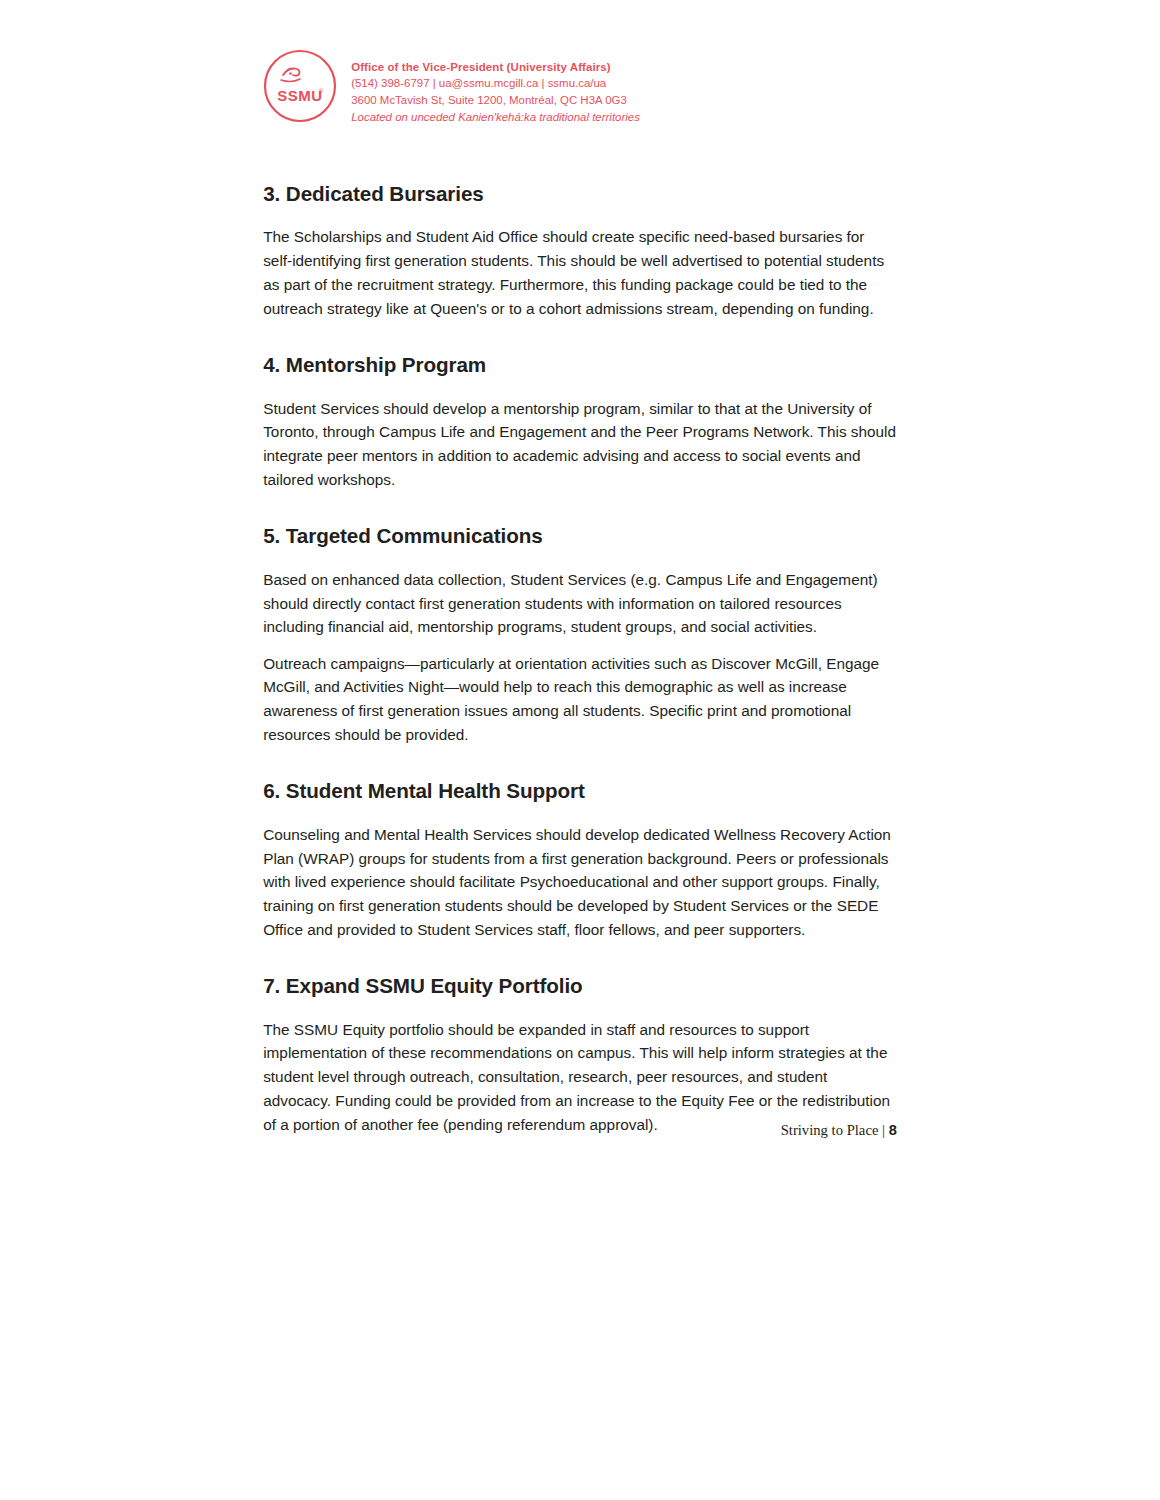SSMU ®
Office of the Vice-President (University Affairs)
(514) 398-6797 | ua@ssmu.mcgill.ca | ssmu.ca/ua
3600 McTavish St, Suite 1200, Montréal, QC H3A 0G3
Located on unceded Kanien'kehá:ka traditional territories
3. Dedicated Bursaries
The Scholarships and Student Aid Office should create specific need-based bursaries for self-identifying first generation students. This should be well advertised to potential students as part of the recruitment strategy. Furthermore, this funding package could be tied to the outreach strategy like at Queen's or to a cohort admissions stream, depending on funding.
4. Mentorship Program
Student Services should develop a mentorship program, similar to that at the University of Toronto, through Campus Life and Engagement and the Peer Programs Network. This should integrate peer mentors in addition to academic advising and access to social events and tailored workshops.
5. Targeted Communications
Based on enhanced data collection, Student Services (e.g. Campus Life and Engagement) should directly contact first generation students with information on tailored resources including financial aid, mentorship programs, student groups, and social activities.
Outreach campaigns—particularly at orientation activities such as Discover McGill, Engage McGill, and Activities Night—would help to reach this demographic as well as increase awareness of first generation issues among all students. Specific print and promotional resources should be provided.
6. Student Mental Health Support
Counseling and Mental Health Services should develop dedicated Wellness Recovery Action Plan (WRAP) groups for students from a first generation background. Peers or professionals with lived experience should facilitate Psychoeducational and other support groups. Finally, training on first generation students should be developed by Student Services or the SEDE Office and provided to Student Services staff, floor fellows, and peer supporters.
7. Expand SSMU Equity Portfolio
The SSMU Equity portfolio should be expanded in staff and resources to support implementation of these recommendations on campus. This will help inform strategies at the student level through outreach, consultation, research, peer resources, and student advocacy. Funding could be provided from an increase to the Equity Fee or the redistribution of a portion of another fee (pending referendum approval).
Striving to Place | 8